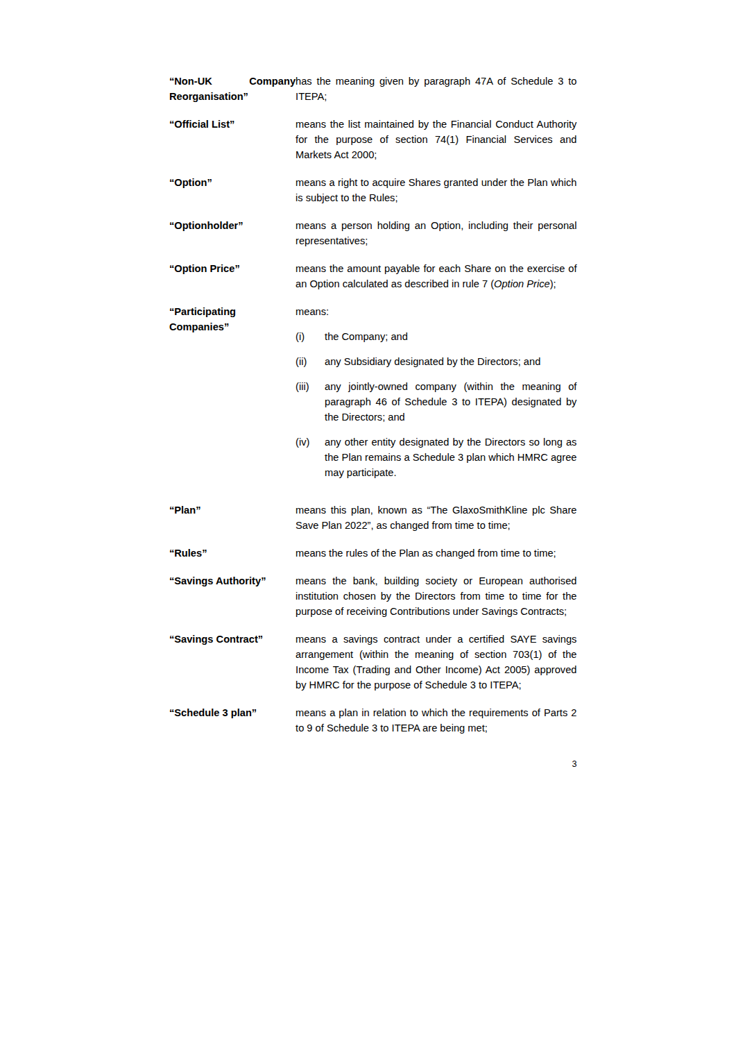| “Non-UK Company Reorganisation” | has the meaning given by paragraph 47A of Schedule 3 to ITEPA; |
| “Official List” | means the list maintained by the Financial Conduct Authority for the purpose of section 74(1) Financial Services and Markets Act 2000; |
| “Option” | means a right to acquire Shares granted under the Plan which is subject to the Rules; |
| “Optionholder” | means a person holding an Option, including their personal representatives; |
| “Option Price” | means the amount payable for each Share on the exercise of an Option calculated as described in rule 7 ( Option Price ); |
| “Participating Companies” | means: / (i) / the Company; and / / (ii) / any Subsidiary designated by the Directors; and / / (iii) / any jointly-owned company (within the meaning of paragraph 46 of Schedule 3 to ITEPA) designated by the Directors; and / / (iv) / any other entity designated by the Directors so long as the Plan remains a Schedule 3 plan which HMRC agree may participate. / |
| “Plan” | means this plan, known as “The GlaxoSmithKline plc Share Save Plan 2022”, as changed from time to time; |
| “Rules” | means the rules of the Plan as changed from time to time; |
| “Savings Authority” | means the bank, building society or European authorised institution chosen by the Directors from time to time for the purpose of receiving Contributions under Savings Contracts; |
| “Savings Contract” | means a savings contract under a certified SAYE savings arrangement (within the meaning of section 703(1) of the Income Tax (Trading and Other Income) Act 2005) approved by HMRC for the purpose of Schedule 3 to ITEPA; |
| “Schedule 3 plan” | means a plan in relation to which the requirements of Parts 2 to 9 of Schedule 3 to ITEPA are being met; |
3